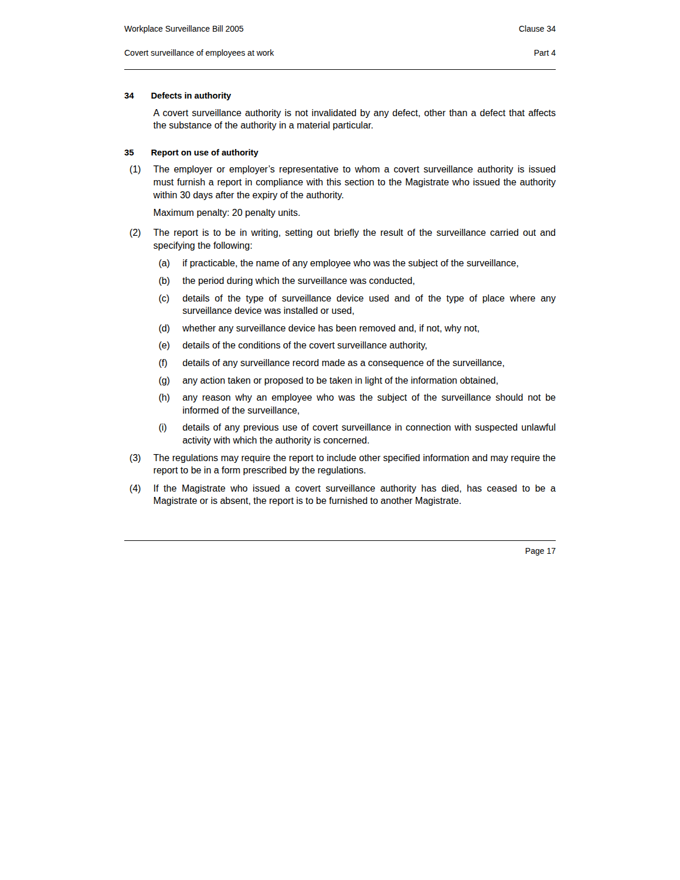Workplace Surveillance Bill 2005 Clause 34
Covert surveillance of employees at work Part 4
34 Defects in authority
A covert surveillance authority is not invalidated by any defect, other than a defect that affects the substance of the authority in a material particular.
35 Report on use of authority
(1) The employer or employer’s representative to whom a covert surveillance authority is issued must furnish a report in compliance with this section to the Magistrate who issued the authority within 30 days after the expiry of the authority.
Maximum penalty: 20 penalty units.
(2) The report is to be in writing, setting out briefly the result of the surveillance carried out and specifying the following:
(a) if practicable, the name of any employee who was the subject of the surveillance,
(b) the period during which the surveillance was conducted,
(c) details of the type of surveillance device used and of the type of place where any surveillance device was installed or used,
(d) whether any surveillance device has been removed and, if not, why not,
(e) details of the conditions of the covert surveillance authority,
(f) details of any surveillance record made as a consequence of the surveillance,
(g) any action taken or proposed to be taken in light of the information obtained,
(h) any reason why an employee who was the subject of the surveillance should not be informed of the surveillance,
(i) details of any previous use of covert surveillance in connection with suspected unlawful activity with which the authority is concerned.
(3) The regulations may require the report to include other specified information and may require the report to be in a form prescribed by the regulations.
(4) If the Magistrate who issued a covert surveillance authority has died, has ceased to be a Magistrate or is absent, the report is to be furnished to another Magistrate.
Page 17